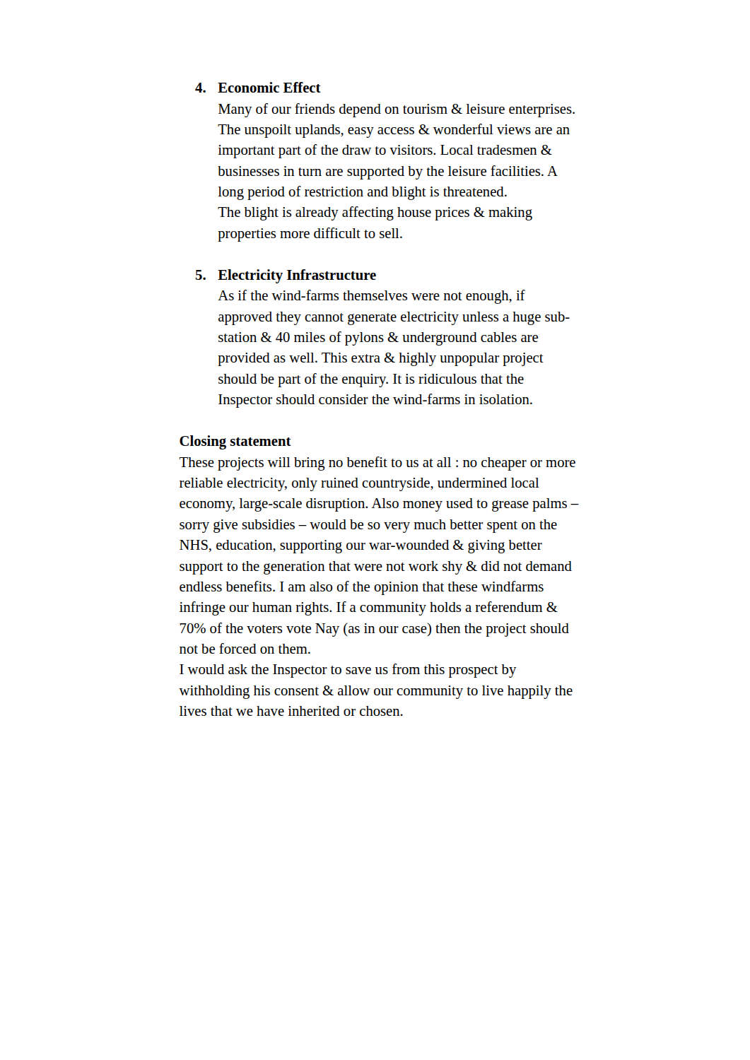Economic Effect
Many of our friends depend on tourism & leisure enterprises. The unspoilt uplands, easy access & wonderful views are an important part of the draw to visitors. Local tradesmen & businesses in turn are supported by the leisure facilities. A long period of restriction and blight is threatened.
The blight is already affecting house prices & making properties more difficult to sell.
Electricity Infrastructure
As if the wind-farms themselves were not enough, if approved they cannot generate electricity unless a huge sub-station & 40 miles of pylons & underground cables are provided as well. This extra & highly unpopular project should be part of the enquiry. It is ridiculous that the Inspector should consider the wind-farms in isolation.
Closing statement
These projects will bring no benefit to us at all : no cheaper or more reliable electricity, only ruined countryside, undermined local economy, large-scale disruption. Also money used to grease palms – sorry give subsidies – would be so very much better spent on the NHS, education, supporting our war-wounded & giving better support to the generation that were not work shy & did not demand endless benefits. I am also of the opinion that these windfarms infringe our human rights. If a community holds a referendum & 70% of the voters vote Nay (as in our case) then the project should not be forced on them.
I would ask the Inspector to save us from this prospect by withholding his consent & allow our community to live happily the lives that we have inherited or chosen.